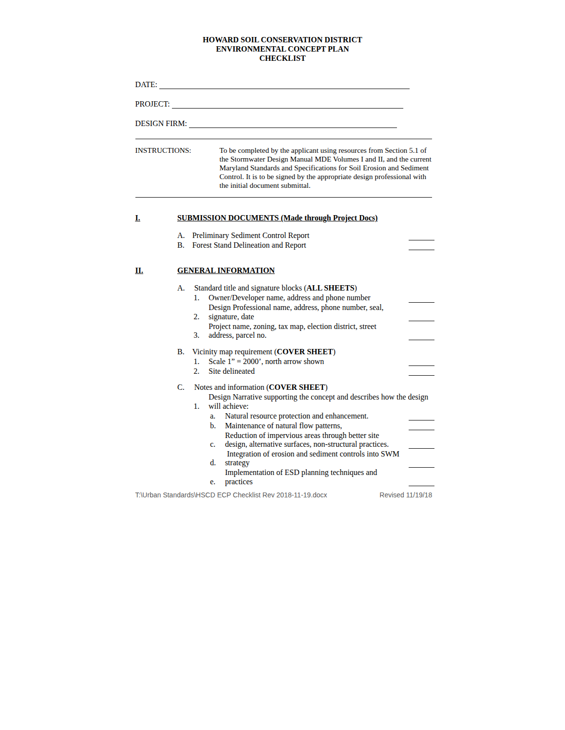HOWARD SOIL CONSERVATION DISTRICT
ENVIRONMENTAL CONCEPT PLAN
CHECKLIST
DATE:
PROJECT:
DESIGN FIRM:
INSTRUCTIONS:
To be completed by the applicant using resources from Section 5.1 of the Stormwater Design Manual MDE Volumes I and II, and the current Maryland Standards and Specifications for Soil Erosion and Sediment Control. It is to be signed by the appropriate design professional with the initial document submittal.
I. SUBMISSION DOCUMENTS (Made through Project Docs)
A. Preliminary Sediment Control Report
B. Forest Stand Delineation and Report
II. GENERAL INFORMATION
A. Standard title and signature blocks (ALL SHEETS)
1. Owner/Developer name, address and phone number
2. Design Professional name, address, phone number, seal, signature, date
3. Project name, zoning, tax map, election district, street address, parcel no.
B. Vicinity map requirement (COVER SHEET)
1. Scale 1” = 2000’, north arrow shown
2. Site delineated
C. Notes and information (COVER SHEET)
1. Design Narrative supporting the concept and describes how the design will achieve:
a. Natural resource protection and enhancement.
b. Maintenance of natural flow patterns,
c. Reduction of impervious areas through better site design, alternative surfaces, non-structural practices.
d. Integration of erosion and sediment controls into SWM strategy
e. Implementation of ESD planning techniques and practices
T:\Urban Standards\HSCD ECP Checklist Rev 2018-11-19.docx
Revised 11/19/18